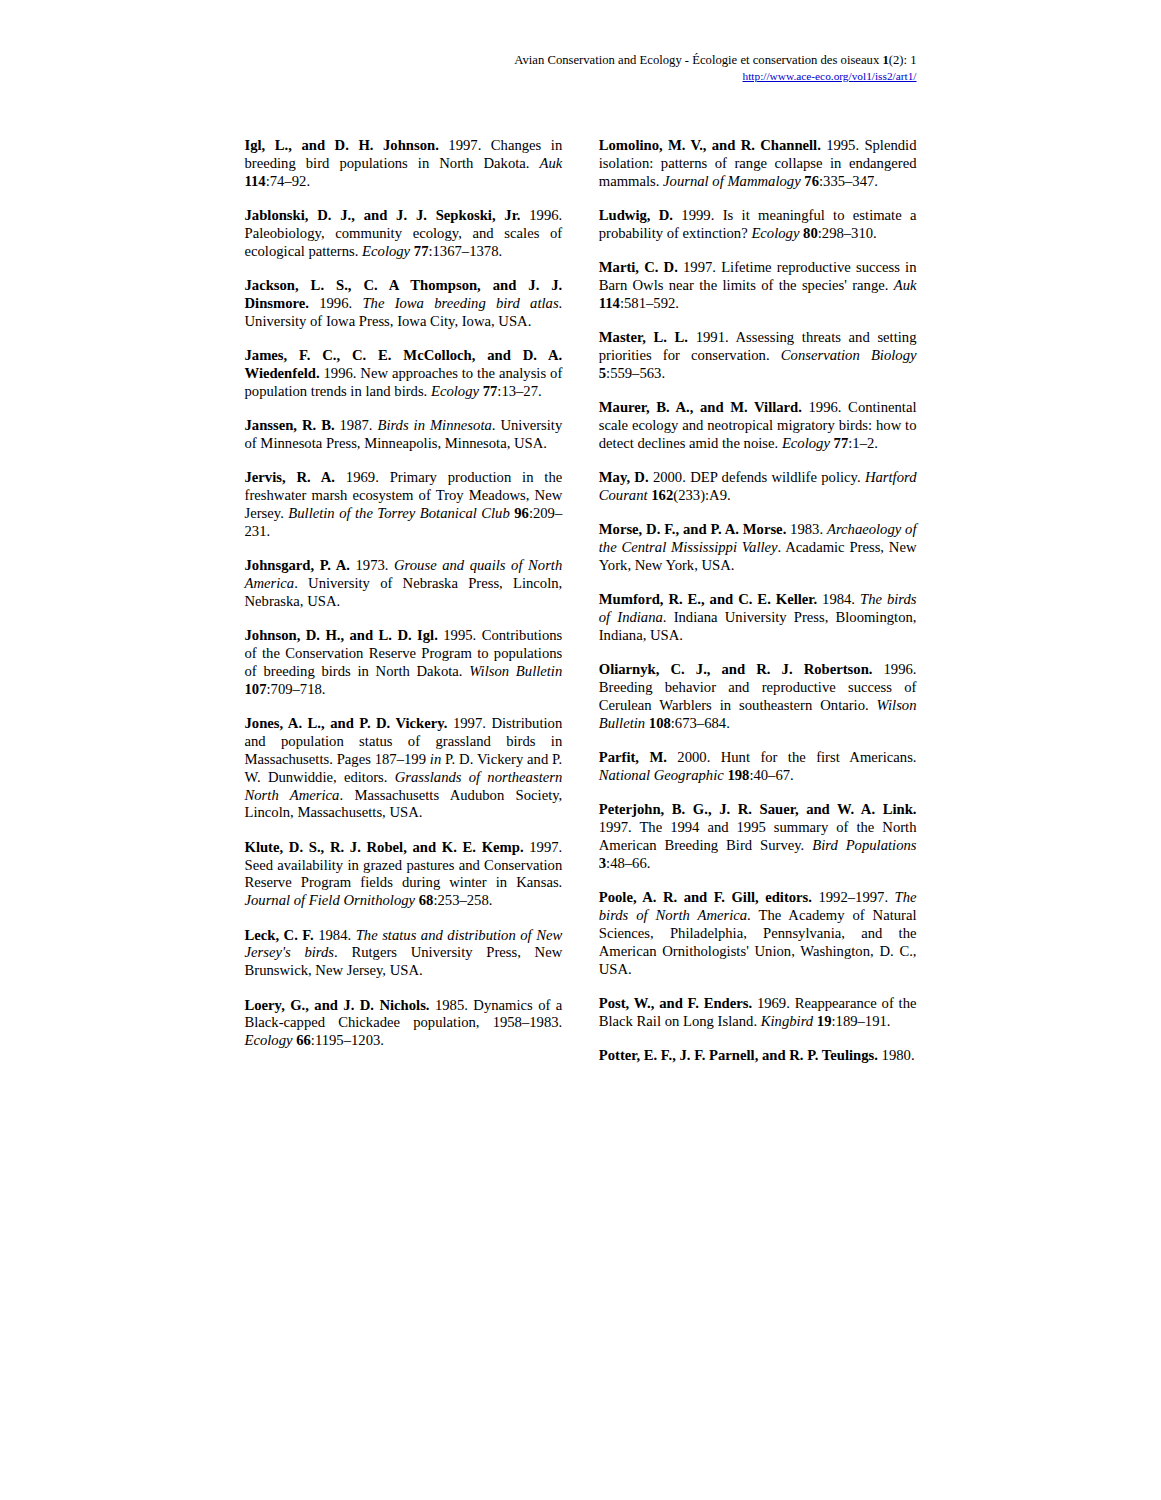Avian Conservation and Ecology - Écologie et conservation des oiseaux 1(2): 1
http://www.ace-eco.org/vol1/iss2/art1/
Igl, L., and D. H. Johnson. 1997. Changes in breeding bird populations in North Dakota. Auk 114:74–92.
Jablonski, D. J., and J. J. Sepkoski, Jr. 1996. Paleobiology, community ecology, and scales of ecological patterns. Ecology 77:1367–1378.
Jackson, L. S., C. A Thompson, and J. J. Dinsmore. 1996. The Iowa breeding bird atlas. University of Iowa Press, Iowa City, Iowa, USA.
James, F. C., C. E. McColloch, and D. A. Wiedenfeld. 1996. New approaches to the analysis of population trends in land birds. Ecology 77:13–27.
Janssen, R. B. 1987. Birds in Minnesota. University of Minnesota Press, Minneapolis, Minnesota, USA.
Jervis, R. A. 1969. Primary production in the freshwater marsh ecosystem of Troy Meadows, New Jersey. Bulletin of the Torrey Botanical Club 96:209–231.
Johnsgard, P. A. 1973. Grouse and quails of North America. University of Nebraska Press, Lincoln, Nebraska, USA.
Johnson, D. H., and L. D. Igl. 1995. Contributions of the Conservation Reserve Program to populations of breeding birds in North Dakota. Wilson Bulletin 107:709–718.
Jones, A. L., and P. D. Vickery. 1997. Distribution and population status of grassland birds in Massachusetts. Pages 187–199 in P. D. Vickery and P. W. Dunwiddie, editors. Grasslands of northeastern North America. Massachusetts Audubon Society, Lincoln, Massachusetts, USA.
Klute, D. S., R. J. Robel, and K. E. Kemp. 1997. Seed availability in grazed pastures and Conservation Reserve Program fields during winter in Kansas. Journal of Field Ornithology 68:253–258.
Leck, C. F. 1984. The status and distribution of New Jersey's birds. Rutgers University Press, New Brunswick, New Jersey, USA.
Loery, G., and J. D. Nichols. 1985. Dynamics of a Black-capped Chickadee population, 1958–1983. Ecology 66:1195–1203.
Lomolino, M. V., and R. Channell. 1995. Splendid isolation: patterns of range collapse in endangered mammals. Journal of Mammalogy 76:335–347.
Ludwig, D. 1999. Is it meaningful to estimate a probability of extinction? Ecology 80:298–310.
Marti, C. D. 1997. Lifetime reproductive success in Barn Owls near the limits of the species' range. Auk 114:581–592.
Master, L. L. 1991. Assessing threats and setting priorities for conservation. Conservation Biology 5:559–563.
Maurer, B. A., and M. Villard. 1996. Continental scale ecology and neotropical migratory birds: how to detect declines amid the noise. Ecology 77:1–2.
May, D. 2000. DEP defends wildlife policy. Hartford Courant 162(233):A9.
Morse, D. F., and P. A. Morse. 1983. Archaeology of the Central Mississippi Valley. Acadamic Press, New York, New York, USA.
Mumford, R. E., and C. E. Keller. 1984. The birds of Indiana. Indiana University Press, Bloomington, Indiana, USA.
Oliarnyk, C. J., and R. J. Robertson. 1996. Breeding behavior and reproductive success of Cerulean Warblers in southeastern Ontario. Wilson Bulletin 108:673–684.
Parfit, M. 2000. Hunt for the first Americans. National Geographic 198:40–67.
Peterjohn, B. G., J. R. Sauer, and W. A. Link. 1997. The 1994 and 1995 summary of the North American Breeding Bird Survey. Bird Populations 3:48–66.
Poole, A. R. and F. Gill, editors. 1992–1997. The birds of North America. The Academy of Natural Sciences, Philadelphia, Pennsylvania, and the American Ornithologists' Union, Washington, D. C., USA.
Post, W., and F. Enders. 1969. Reappearance of the Black Rail on Long Island. Kingbird 19:189–191.
Potter, E. F., J. F. Parnell, and R. P. Teulings. 1980.